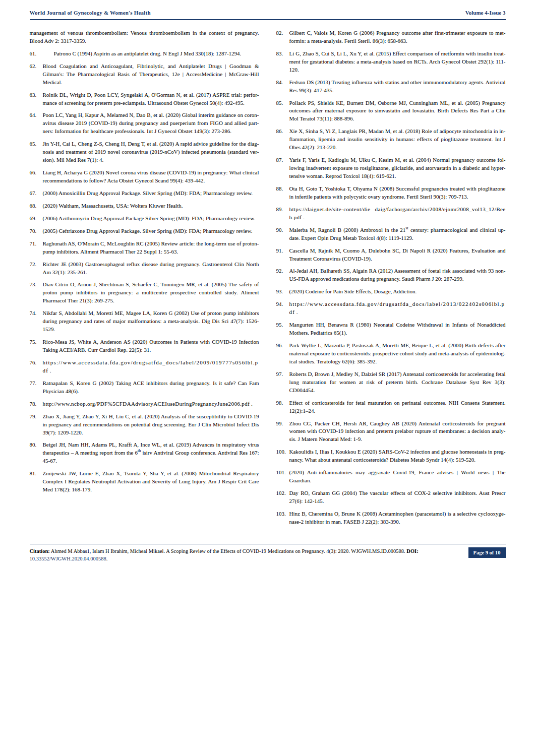World Journal of Gynecology & Women's Health
Volume 4-Issue 3
management of venous thromboembolism: Venous thromboembolism in the context of pregnancy. Blood Adv 2: 3317-3359.
61. Patrono C (1994) Aspirin as an antiplatelet drug. N Engl J Med 330(18): 1287-1294.
62. Blood Coagulation and Anticoagulant, Fibrinolytic, and Antiplatelet Drugs | Goodman & Gilman's: The Pharmacological Basis of Therapeutics, 12e | AccessMedicine | McGraw-Hill Medical.
63. Rolnik DL, Wright D, Poon LCY, Syngelaki A, O'Gorman N, et al. (2017) ASPRE trial: performance of screening for preterm pre-eclampsia. Ultrasound Obstet Gynecol 50(4): 492-495.
64. Poon LC, Yang H, Kapur A, Melamed N, Dao B, et al. (2020) Global interim guidance on coronavirus disease 2019 (COVID-19) during pregnancy and puerperium from FIGO and allied partners: Information for healthcare professionals. Int J Gynecol Obstet 149(3): 273-286.
65. Jin Y-H, Cai L, Cheng Z-S, Cheng H, Deng T, et al. (2020) A rapid advice guideline for the diagnosis and treatment of 2019 novel coronavirus (2019-nCoV) infected pneumonia (standard version). Mil Med Res 7(1): 4.
66. Liang H, Acharya G (2020) Novel corona virus disease (COVID-19) in pregnancy: What clinical recommendations to follow? Acta Obstet Gynecol Scand 99(4): 439-442.
67.(2000) Amoxicillin Drug Approval Package. Silver Spring (MD): FDA; Pharmacology review.
68.(2020) Waltham, Massachusetts, USA: Wolters Kluwer Health.
69.(2006) Azithromycin Drug Approval Package Silver Spring (MD): FDA; Pharmacology review.
70.(2005) Ceftriaxone Drug Approval Package. Silver Spring (MD): FDA; Pharmacology review.
71. Raghunath AS, O'Morain C, McLoughlin RC (2005) Review article: the long-term use of proton-pump inhibitors. Aliment Pharmacol Ther 22 Suppl 1: 55-63.
72. Richter JE (2003) Gastroesophageal reflux disease during pregnancy. Gastroenterol Clin North Am 32(1): 235-261.
73. Diav-Citrin O, Arnon J, Shechtman S, Schaefer C, Tonningen MR, et al. (2005) The safety of proton pump inhibitors in pregnancy: a multicentre prospective controlled study. Aliment Pharmacol Ther 21(3): 269-275.
74. Nikfar S, Abdollahi M, Moretti ME, Magee LA, Koren G (2002) Use of proton pump inhibitors during pregnancy and rates of major malformations: a meta-analysis. Dig Dis Sci 47(7): 1526-1529.
75. Rico-Mesa JS, White A, Anderson AS (2020) Outcomes in Patients with COVID-19 Infection Taking ACEI/ARB. Curr Cardiol Rep. 22(5): 31.
76. https://www.accessdata.fda.gov/drugsatfda_docs/label/2009/019777s056lbl.pdf .
77. Ratnapalan S, Koren G (2002) Taking ACE inhibitors during pregnancy. Is it safe? Can Fam Physician 48(6).
78. http://www.ncbop.org/PDF%5CFDAAdvisoryACEIuseDuringPregnancyJune2006.pdf .
79. Zhao X, Jiang Y, Zhao Y, Xi H, Liu C, et al. (2020) Analysis of the susceptibility to COVID-19 in pregnancy and recommendations on potential drug screening. Eur J Clin Microbiol Infect Dis 39(7): 1209-1220.
80. Beigel JH, Nam HH, Adams PL, Krafft A, Ince WL, et al. (2019) Advances in respiratory virus therapeutics – A meeting report from the 6th isirv Antiviral Group conference. Antiviral Res 167: 45-67.
81. Zmijewski JW, Lorne E, Zhao X, Tsuruta Y, Sha Y, et al. (2008) Mitochondrial Respiratory Complex I Regulates Neutrophil Activation and Severity of Lung Injury. Am J Respir Crit Care Med 178(2): 168-179.
82. Gilbert C, Valois M, Koren G (2006) Pregnancy outcome after first-trimester exposure to metformin: a meta-analysis. Fertil Steril. 86(3): 658-663.
83. Li G, Zhao S, Cui S, Li L, Xu Y, et al. (2015) Effect comparison of metformin with insulin treatment for gestational diabetes: a meta-analysis based on RCTs. Arch Gynecol Obstet 292(1): 111-120.
84. Fedson DS (2013) Treating influenza with statins and other immunomodulatory agents. Antiviral Res 99(3): 417-435.
85. Pollack PS, Shields KE, Burnett DM, Osborne MJ, Cunningham ML, et al. (2005) Pregnancy outcomes after maternal exposure to simvastatin and lovastatin. Birth Defects Res Part a Clin Mol Teratol 73(11): 888-896.
86. Xie X, Sinha S, Yi Z, Langlais PR, Madan M, et al. (2018) Role of adipocyte mitochondria in inflammation, lipemia and insulin sensitivity in humans: effects of pioglitazone treatment. Int J Obes 42(2): 213-220.
87. Yaris F, Yaris E, Kadioglu M, Ulku C, Kesim M, et al. (2004) Normal pregnancy outcome following inadvertent exposure to rosiglitazone, gliclazide, and atorvastatin in a diabetic and hypertensive woman. Reprod Toxicol 18(4): 619-621.
88. Ota H, Goto T, Yoshioka T, Ohyama N (2008) Successful pregnancies treated with pioglitazone in infertile patients with polycystic ovary syndrome. Fertil Steril 90(3): 709-713.
89. https://daignet.de/site-content/die daig/fachorgan/archiv/2008/ejomr2008_vol13_12/Beeh.pdf .
90. Malerba M, Ragnoli B (2008) Ambroxol in the 21st century: pharmacological and clinical update. Expert Opin Drug Metab Toxicol 4(8): 1119-1129.
91. Cascella M, Rajnik M, Cuomo A, Dulebohn SC, Di Napoli R (2020) Features, Evaluation and Treatment Coronavirus (COVID-19).
92. Al-Jedai AH, Balhareth SS, Algain RA (2012) Assessment of foetal risk associated with 93 non-US-FDA approved medications during pregnancy. Saudi Pharm J 20: 287-299.
93.(2020) Codeine for Pain Side Effects, Dosage, Addiction.
94. https://www.accessdata.fda.gov/drugsatfda_docs/label/2013/022402s006lbl.pdf .
95. Mangurten HH, Benawra R (1980) Neonatal Codeine Withdrawal in Infants of Nonaddicted Mothers. Pediatrics 65(1).
96. Park-Wyllie L, Mazzotta P, Pastuszak A, Moretti ME, Beique L, et al. (2000) Birth defects after maternal exposure to corticosteroids: prospective cohort study and meta-analysis of epidemiological studies. Teratology 62(6): 385-392.
97. Roberts D, Brown J, Medley N, Dalziel SR (2017) Antenatal corticosteroids for accelerating fetal lung maturation for women at risk of preterm birth. Cochrane Database Syst Rev 3(3): CD004454.
98. Effect of corticosteroids for fetal maturation on perinatal outcomes. NIH Consens Statement. 12(2):1–24.
99. Zhou CG, Packer CH, Hersh AR, Caughey AB (2020) Antenatal corticosteroids for pregnant women with COVID-19 infection and preterm prelabor rupture of membranes: a decision analysis. J Matern Neonatal Med: 1-9.
100. Kakoulidis I, Ilias I, Koukkou E (2020) SARS-CoV-2 infection and glucose homeostasis in pregnancy. What about antenatal corticosteroids? Diabetes Metab Syndr 14(4): 519-520.
101.(2020) Anti-inflammatories may aggravate Covid-19, France advises | World news | The Guardian.
102. Day RO, Graham GG (2004) The vascular effects of COX-2 selective inhibitors. Aust Prescr 27(6): 142-145.
103. Hinz B, Cheremina O, Brune K (2008) Acetaminophen (paracetamol) is a selective cyclooxygenase-2 inhibitor in man. FASEB J 22(2): 383-390.
Citation: Ahmed M Abbas1, Islam H Ibrahim, Micheal Mikael. A Scoping Review of the Effects of COVID-19 Medications on Pregnancy. 4(3): 2020. WJGWH.MS.ID.000588. DOI: 10.33552/WJGWH.2020.04.000588.
Page 9 of 10